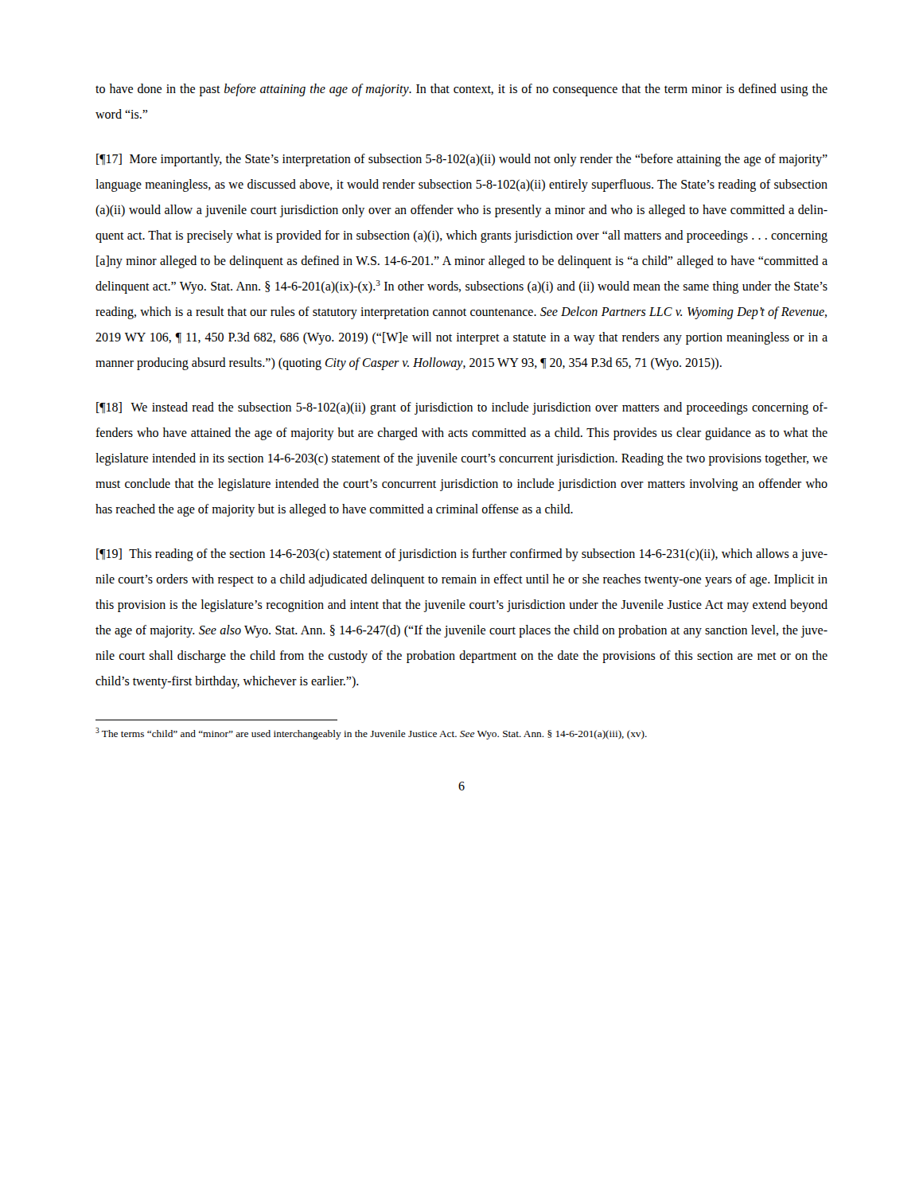to have done in the past before attaining the age of majority. In that context, it is of no consequence that the term minor is defined using the word “is.”
[¶17] More importantly, the State’s interpretation of subsection 5-8-102(a)(ii) would not only render the “before attaining the age of majority” language meaningless, as we discussed above, it would render subsection 5-8-102(a)(ii) entirely superfluous. The State’s reading of subsection (a)(ii) would allow a juvenile court jurisdiction only over an offender who is presently a minor and who is alleged to have committed a delinquent act. That is precisely what is provided for in subsection (a)(i), which grants jurisdiction over “all matters and proceedings . . . concerning [a]ny minor alleged to be delinquent as defined in W.S. 14-6-201.” A minor alleged to be delinquent is “a child” alleged to have “committed a delinquent act.” Wyo. Stat. Ann. § 14-6-201(a)(ix)-(x).3 In other words, subsections (a)(i) and (ii) would mean the same thing under the State’s reading, which is a result that our rules of statutory interpretation cannot countenance. See Delcon Partners LLC v. Wyoming Dep’t of Revenue, 2019 WY 106, ¶ 11, 450 P.3d 682, 686 (Wyo. 2019) (“[W]e will not interpret a statute in a way that renders any portion meaningless or in a manner producing absurd results.”) (quoting City of Casper v. Holloway, 2015 WY 93, ¶ 20, 354 P.3d 65, 71 (Wyo. 2015)).
[¶18] We instead read the subsection 5-8-102(a)(ii) grant of jurisdiction to include jurisdiction over matters and proceedings concerning offenders who have attained the age of majority but are charged with acts committed as a child. This provides us clear guidance as to what the legislature intended in its section 14-6-203(c) statement of the juvenile court’s concurrent jurisdiction. Reading the two provisions together, we must conclude that the legislature intended the court’s concurrent jurisdiction to include jurisdiction over matters involving an offender who has reached the age of majority but is alleged to have committed a criminal offense as a child.
[¶19] This reading of the section 14-6-203(c) statement of jurisdiction is further confirmed by subsection 14-6-231(c)(ii), which allows a juvenile court’s orders with respect to a child adjudicated delinquent to remain in effect until he or she reaches twenty-one years of age. Implicit in this provision is the legislature’s recognition and intent that the juvenile court’s jurisdiction under the Juvenile Justice Act may extend beyond the age of majority. See also Wyo. Stat. Ann. § 14-6-247(d) (“If the juvenile court places the child on probation at any sanction level, the juvenile court shall discharge the child from the custody of the probation department on the date the provisions of this section are met or on the child’s twenty-first birthday, whichever is earlier.”).
3 The terms “child” and “minor” are used interchangeably in the Juvenile Justice Act. See Wyo. Stat. Ann. § 14-6-201(a)(iii), (xv).
6